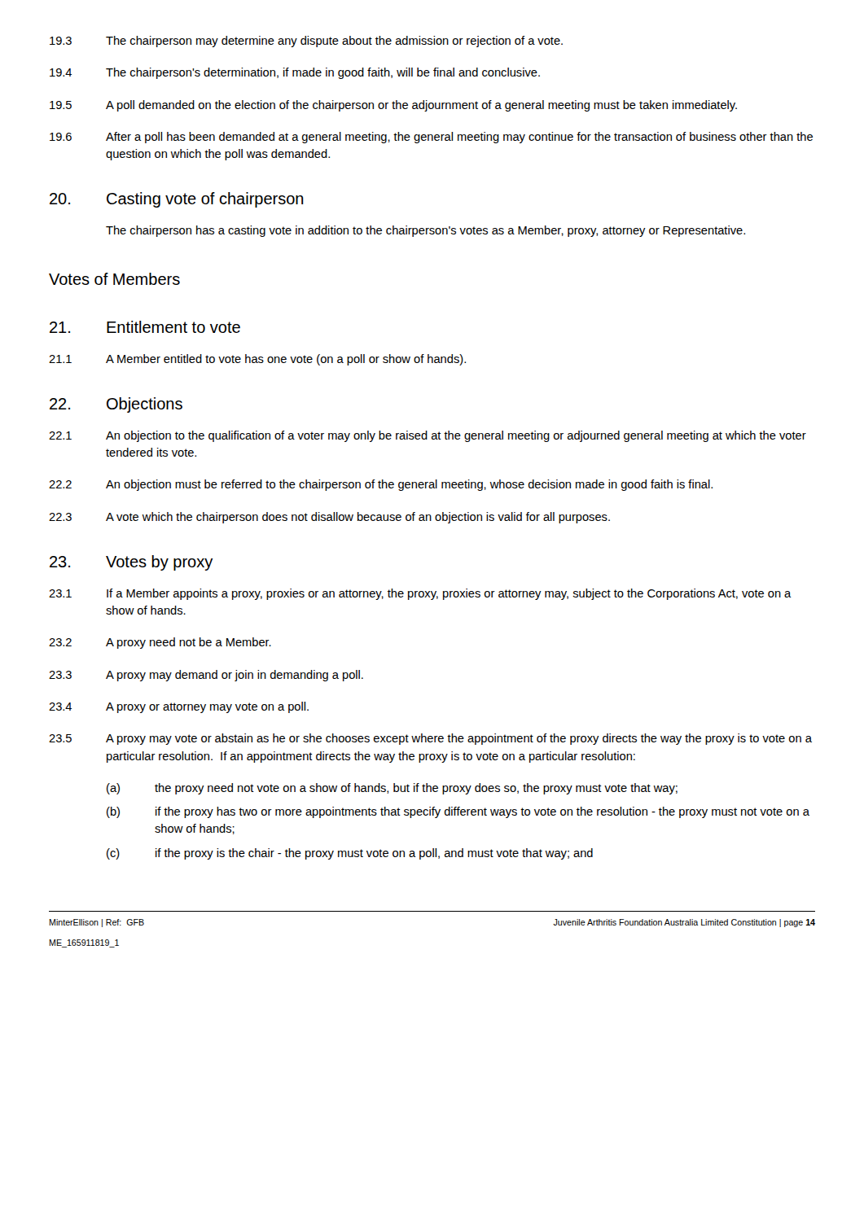19.3
The chairperson may determine any dispute about the admission or rejection of a vote.
19.4
The chairperson's determination, if made in good faith, will be final and conclusive.
19.5
A poll demanded on the election of the chairperson or the adjournment of a general meeting must be taken immediately.
19.6
After a poll has been demanded at a general meeting, the general meeting may continue for the transaction of business other than the question on which the poll was demanded.
20. Casting vote of chairperson
The chairperson has a casting vote in addition to the chairperson's votes as a Member, proxy, attorney or Representative.
Votes of Members
21. Entitlement to vote
21.1
A Member entitled to vote has one vote (on a poll or show of hands).
22. Objections
22.1
An objection to the qualification of a voter may only be raised at the general meeting or adjourned general meeting at which the voter tendered its vote.
22.2
An objection must be referred to the chairperson of the general meeting, whose decision made in good faith is final.
22.3
A vote which the chairperson does not disallow because of an objection is valid for all purposes.
23. Votes by proxy
23.1
If a Member appoints a proxy, proxies or an attorney, the proxy, proxies or attorney may, subject to the Corporations Act, vote on a show of hands.
23.2
A proxy need not be a Member.
23.3
A proxy may demand or join in demanding a poll.
23.4
A proxy or attorney may vote on a poll.
23.5
A proxy may vote or abstain as he or she chooses except where the appointment of the proxy directs the way the proxy is to vote on a particular resolution. If an appointment directs the way the proxy is to vote on a particular resolution:
(a)
the proxy need not vote on a show of hands, but if the proxy does so, the proxy must vote that way;
(b)
if the proxy has two or more appointments that specify different ways to vote on the resolution - the proxy must not vote on a show of hands;
(c)
if the proxy is the chair - the proxy must vote on a poll, and must vote that way; and
MinterEllison | Ref: GFB
Juvenile Arthritis Foundation Australia Limited Constitution | page 14
ME_165911819_1